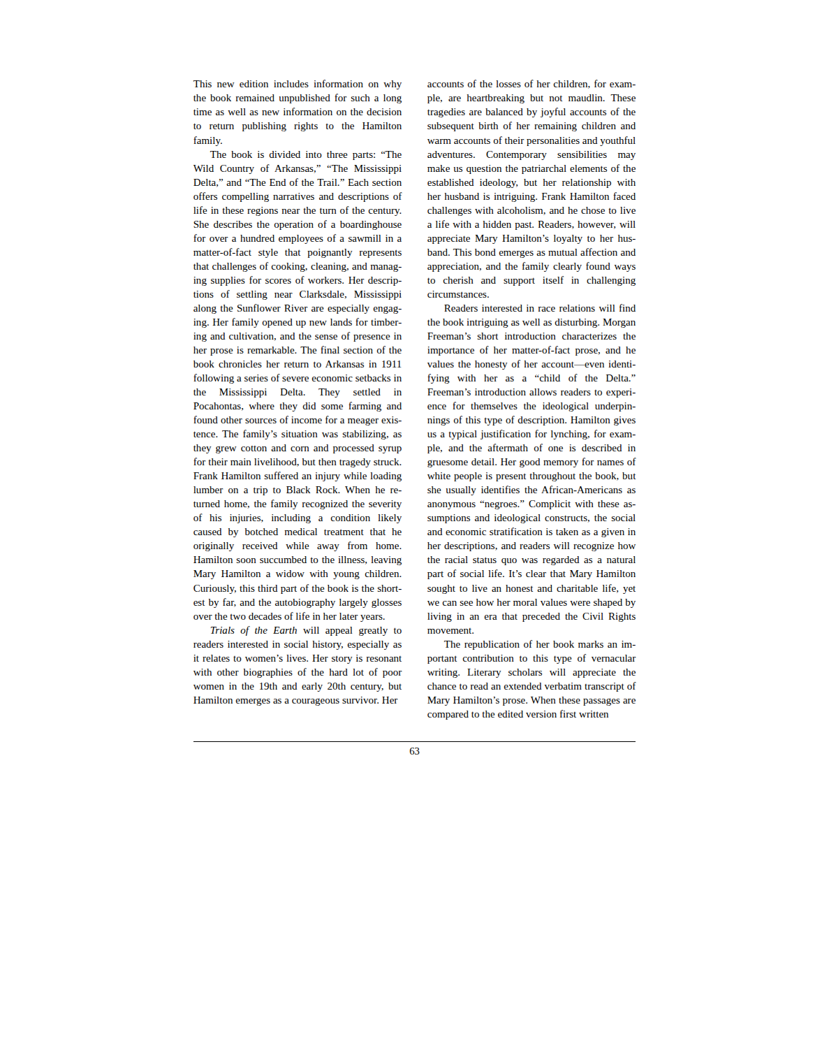This new edition includes information on why the book remained unpublished for such a long time as well as new information on the decision to return publishing rights to the Hamilton family.
The book is divided into three parts: “The Wild Country of Arkansas,” “The Mississippi Delta,” and “The End of the Trail.” Each section offers compelling narratives and descriptions of life in these regions near the turn of the century. She describes the operation of a boardinghouse for over a hundred employees of a sawmill in a matter-of-fact style that poignantly represents that challenges of cooking, cleaning, and managing supplies for scores of workers. Her descriptions of settling near Clarksdale, Mississippi along the Sunflower River are especially engaging. Her family opened up new lands for timbering and cultivation, and the sense of presence in her prose is remarkable. The final section of the book chronicles her return to Arkansas in 1911 following a series of severe economic setbacks in the Mississippi Delta. They settled in Pocahontas, where they did some farming and found other sources of income for a meager existence. The family’s situation was stabilizing, as they grew cotton and corn and processed syrup for their main livelihood, but then tragedy struck. Frank Hamilton suffered an injury while loading lumber on a trip to Black Rock. When he returned home, the family recognized the severity of his injuries, including a condition likely caused by botched medical treatment that he originally received while away from home. Hamilton soon succumbed to the illness, leaving Mary Hamilton a widow with young children. Curiously, this third part of the book is the shortest by far, and the autobiography largely glosses over the two decades of life in her later years.
Trials of the Earth will appeal greatly to readers interested in social history, especially as it relates to women’s lives. Her story is resonant with other biographies of the hard lot of poor women in the 19th and early 20th century, but Hamilton emerges as a courageous survivor. Her
accounts of the losses of her children, for example, are heartbreaking but not maudlin. These tragedies are balanced by joyful accounts of the subsequent birth of her remaining children and warm accounts of their personalities and youthful adventures. Contemporary sensibilities may make us question the patriarchal elements of the established ideology, but her relationship with her husband is intriguing. Frank Hamilton faced challenges with alcoholism, and he chose to live a life with a hidden past. Readers, however, will appreciate Mary Hamilton’s loyalty to her husband. This bond emerges as mutual affection and appreciation, and the family clearly found ways to cherish and support itself in challenging circumstances.
Readers interested in race relations will find the book intriguing as well as disturbing. Morgan Freeman’s short introduction characterizes the importance of her matter-of-fact prose, and he values the honesty of her account—even identifying with her as a “child of the Delta.” Freeman’s introduction allows readers to experience for themselves the ideological underpinnings of this type of description. Hamilton gives us a typical justification for lynching, for example, and the aftermath of one is described in gruesome detail. Her good memory for names of white people is present throughout the book, but she usually identifies the African-Americans as anonymous “negroes.” Complicit with these assumptions and ideological constructs, the social and economic stratification is taken as a given in her descriptions, and readers will recognize how the racial status quo was regarded as a natural part of social life. It’s clear that Mary Hamilton sought to live an honest and charitable life, yet we can see how her moral values were shaped by living in an era that preceded the Civil Rights movement.
The republication of her book marks an important contribution to this type of vernacular writing. Literary scholars will appreciate the chance to read an extended verbatim transcript of Mary Hamilton’s prose. When these passages are compared to the edited version first written
63